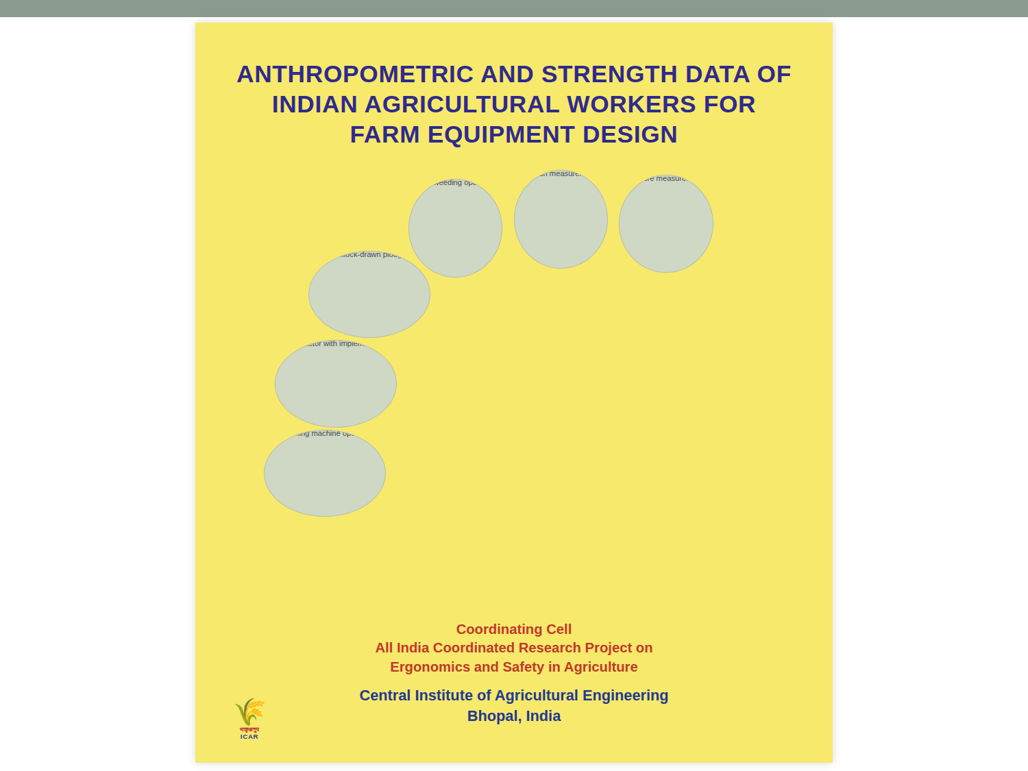Anthropometric and Strength Data of Indian Agricultural Workers for Farm Equipment Design
Field weeding operation
Reach measurement
Stature measurement
Bullock-drawn plough
Tractor with implement
Threshing machine operation
🌾 भाकृअनुप ICAR
Coordinating Cell
All India Coordinated Research Project on
Ergonomics and Safety in Agriculture
Central Institute of Agricultural Engineering
Bhopal, India